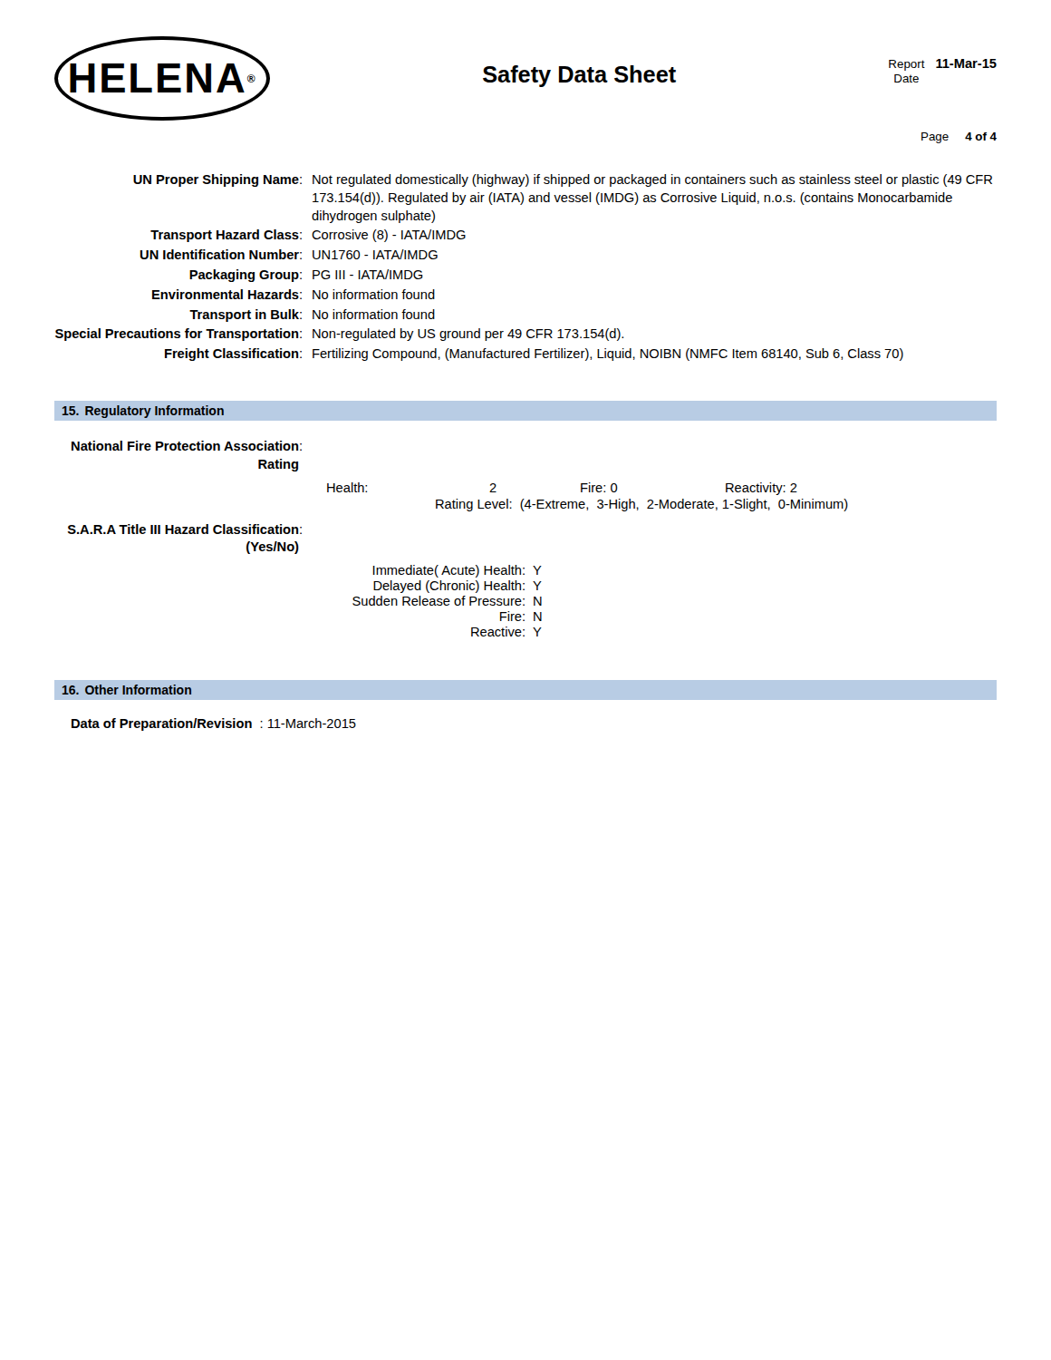HELENA®
Safety Data Sheet
Report
Date
11-Mar-15
Page4 of 4
| UN Proper Shipping Name | : | Not regulated domestically (highway) if shipped or packaged in containers such as stainless steel or plastic (49 CFR 173.154(d)). Regulated by air (IATA) and vessel (IMDG) as Corrosive Liquid, n.o.s. (contains Monocarbamide dihydrogen sulphate) |
| Transport Hazard Class | : | Corrosive (8) - IATA/IMDG |
| UN Identification Number | : | UN1760 - IATA/IMDG |
| Packaging Group | : | PG III - IATA/IMDG |
| Environmental Hazards | : | No information found |
| Transport in Bulk | : | No information found |
| Special Precautions for Transportation | : | Non-regulated by US ground per 49 CFR 173.154(d). |
| Freight Classification | : | Fertilizing Compound, (Manufactured Fertilizer), Liquid, NOIBN (NMFC Item 68140, Sub 6, Class 70) |
15. Regulatory Information
| National Fire Protection Association Rating | : | |
Health:
2
Fire: 0
Reactivity: 2
Rating Level: (4-Extreme, 3-High, 2-Moderate, 1-Slight, 0-Minimum)
| S.A.R.A Title III Hazard Classification (Yes/No) | : | |
Immediate( Acute) Health:
Y
Delayed (Chronic) Health:
Y
Sudden Release of Pressure:
N
Fire:
N
Reactive:
Y
16. Other Information
Data of Preparation/Revision : 11-March-2015